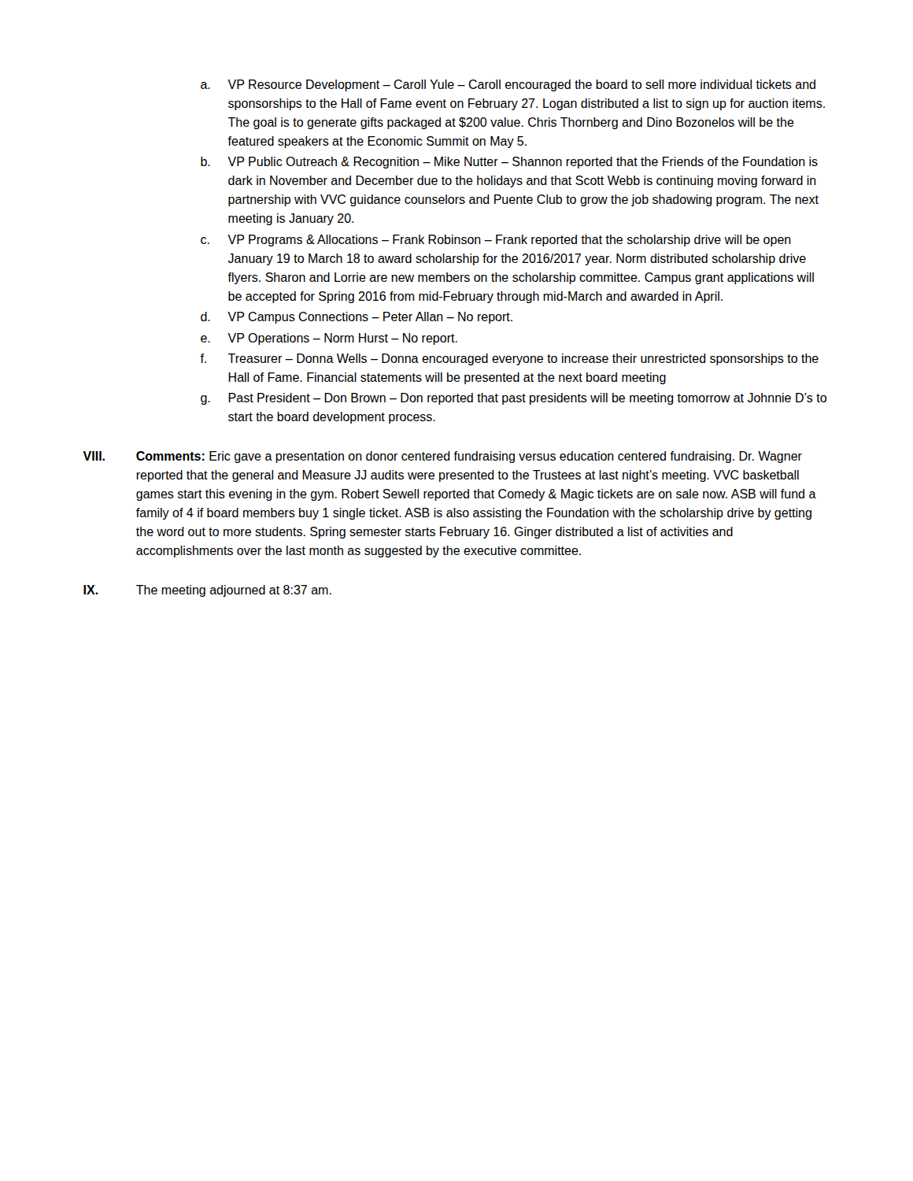a. VP Resource Development – Caroll Yule – Caroll encouraged the board to sell more individual tickets and sponsorships to the Hall of Fame event on February 27. Logan distributed a list to sign up for auction items. The goal is to generate gifts packaged at $200 value. Chris Thornberg and Dino Bozonelos will be the featured speakers at the Economic Summit on May 5.
b. VP Public Outreach & Recognition – Mike Nutter – Shannon reported that the Friends of the Foundation is dark in November and December due to the holidays and that Scott Webb is continuing moving forward in partnership with VVC guidance counselors and Puente Club to grow the job shadowing program. The next meeting is January 20.
c. VP Programs & Allocations – Frank Robinson – Frank reported that the scholarship drive will be open January 19 to March 18 to award scholarship for the 2016/2017 year. Norm distributed scholarship drive flyers. Sharon and Lorrie are new members on the scholarship committee. Campus grant applications will be accepted for Spring 2016 from mid-February through mid-March and awarded in April.
d. VP Campus Connections – Peter Allan – No report.
e. VP Operations – Norm Hurst – No report.
f. Treasurer – Donna Wells – Donna encouraged everyone to increase their unrestricted sponsorships to the Hall of Fame. Financial statements will be presented at the next board meeting
g. Past President – Don Brown – Don reported that past presidents will be meeting tomorrow at Johnnie D’s to start the board development process.
VIII. Comments: Eric gave a presentation on donor centered fundraising versus education centered fundraising. Dr. Wagner reported that the general and Measure JJ audits were presented to the Trustees at last night’s meeting. VVC basketball games start this evening in the gym. Robert Sewell reported that Comedy & Magic tickets are on sale now. ASB will fund a family of 4 if board members buy 1 single ticket. ASB is also assisting the Foundation with the scholarship drive by getting the word out to more students. Spring semester starts February 16. Ginger distributed a list of activities and accomplishments over the last month as suggested by the executive committee.
IX. The meeting adjourned at 8:37 am.